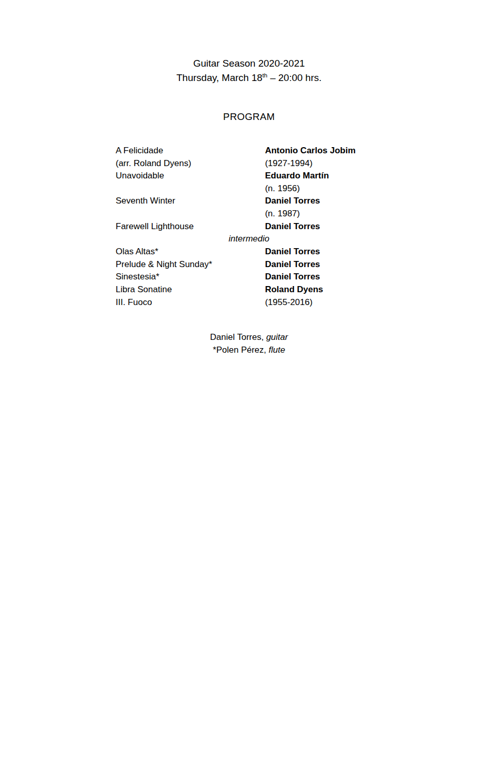Guitar Season 2020-2021
Thursday, March 18th – 20:00 hrs.
PROGRAM
| A Felicidade | Antonio Carlos Jobim |
| (arr. Roland Dyens) | (1927-1994) |
| Unavoidable | Eduardo Martín |
| | (n. 1956) |
| Seventh Winter | Daniel Torres |
| | (n. 1987) |
| Farewell Lighthouse | Daniel Torres |
| intermedio |
| Olas Altas* | Daniel Torres |
| Prelude & Night Sunday* | Daniel Torres |
| Sinestesia* | Daniel Torres |
| Libra Sonatine | Roland Dyens |
| III. Fuoco | (1955-2016) |
Daniel Torres, guitar
*Polen Pérez, flute